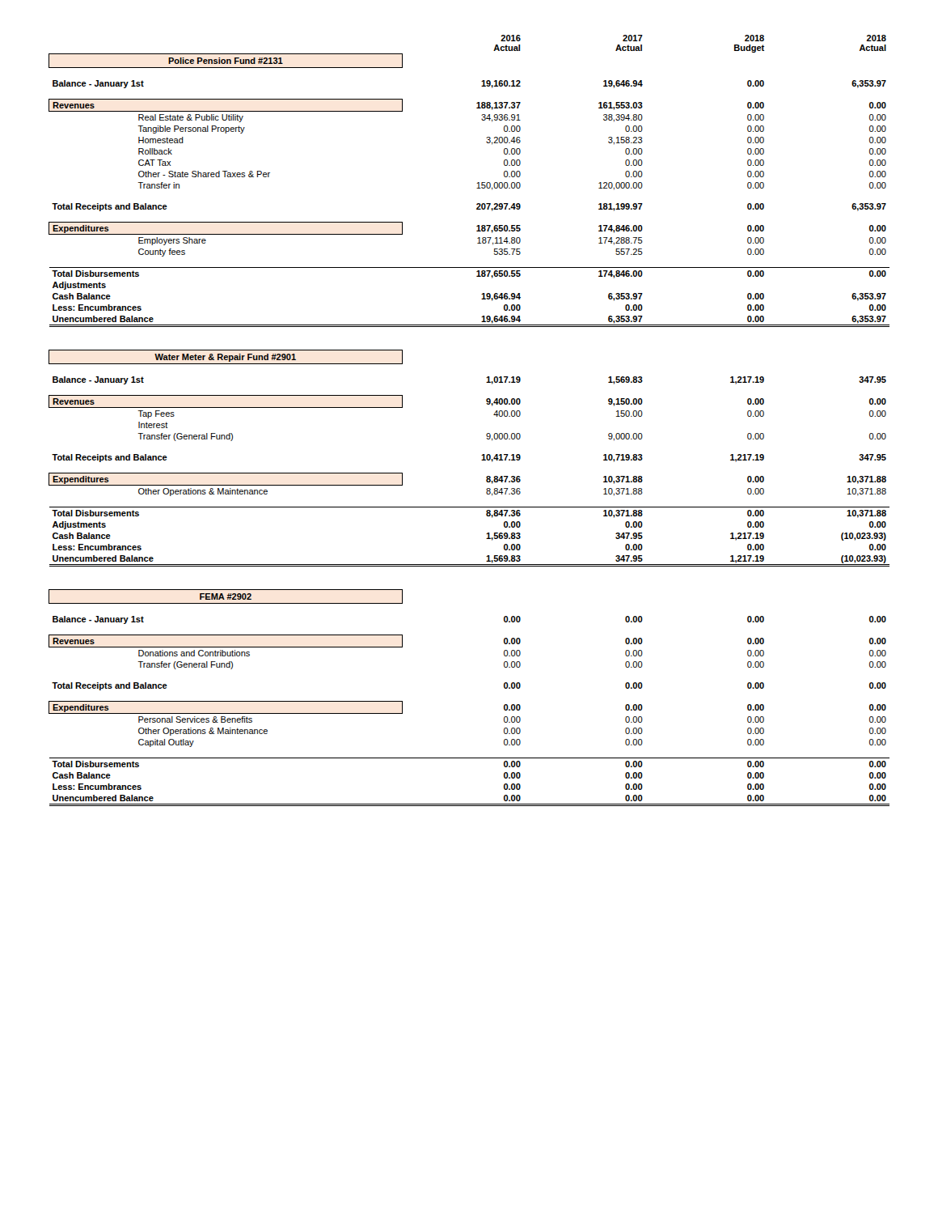| | 2016 | 2017 | 2018 | 2018 |
| | Actual | Actual | Budget | Actual |
| Police Pension Fund #2131 | | | | |
| Balance - January 1st | 19,160.12 | 19,646.94 | 0.00 | 6,353.97 |
| Revenues | 188,137.37 | 161,553.03 | 0.00 | 0.00 |
| Real Estate & Public Utility | 34,936.91 | 38,394.80 | 0.00 | 0.00 |
| Tangible Personal Property | 0.00 | 0.00 | 0.00 | 0.00 |
| Homestead | 3,200.46 | 3,158.23 | 0.00 | 0.00 |
| Rollback | 0.00 | 0.00 | 0.00 | 0.00 |
| CAT Tax | 0.00 | 0.00 | 0.00 | 0.00 |
| Other - State Shared Taxes & Per | 0.00 | 0.00 | 0.00 | 0.00 |
| Transfer in | 150,000.00 | 120,000.00 | 0.00 | 0.00 |
| Total Receipts and Balance | 207,297.49 | 181,199.97 | 0.00 | 6,353.97 |
| Expenditures | 187,650.55 | 174,846.00 | 0.00 | 0.00 |
| Employers Share | 187,114.80 | 174,288.75 | 0.00 | 0.00 |
| County fees | 535.75 | 557.25 | 0.00 | 0.00 |
| Total Disbursements | 187,650.55 | 174,846.00 | 0.00 | 0.00 |
| Adjustments | | | | |
| Cash Balance | 19,646.94 | 6,353.97 | 0.00 | 6,353.97 |
| Less: Encumbrances | 0.00 | 0.00 | 0.00 | 0.00 |
| Unencumbered Balance | 19,646.94 | 6,353.97 | 0.00 | 6,353.97 |
| Water Meter & Repair Fund #2901 | | | | |
| Balance - January 1st | 1,017.19 | 1,569.83 | 1,217.19 | 347.95 |
| Revenues | 9,400.00 | 9,150.00 | 0.00 | 0.00 |
| Tap Fees | 400.00 | 150.00 | 0.00 | 0.00 |
| Interest | | | | |
| Transfer (General Fund) | 9,000.00 | 9,000.00 | 0.00 | 0.00 |
| Total Receipts and Balance | 10,417.19 | 10,719.83 | 1,217.19 | 347.95 |
| Expenditures | 8,847.36 | 10,371.88 | 0.00 | 10,371.88 |
| Other Operations & Maintenance | 8,847.36 | 10,371.88 | 0.00 | 10,371.88 |
| Total Disbursements | 8,847.36 | 10,371.88 | 0.00 | 10,371.88 |
| Adjustments | 0.00 | 0.00 | 0.00 | 0.00 |
| Cash Balance | 1,569.83 | 347.95 | 1,217.19 | (10,023.93) |
| Less: Encumbrances | 0.00 | 0.00 | 0.00 | 0.00 |
| Unencumbered Balance | 1,569.83 | 347.95 | 1,217.19 | (10,023.93) |
| FEMA #2902 | | | | |
| Balance - January 1st | 0.00 | 0.00 | 0.00 | 0.00 |
| Revenues | 0.00 | 0.00 | 0.00 | 0.00 |
| Donations and Contributions | 0.00 | 0.00 | 0.00 | 0.00 |
| Transfer (General Fund) | 0.00 | 0.00 | 0.00 | 0.00 |
| Total Receipts and Balance | 0.00 | 0.00 | 0.00 | 0.00 |
| Expenditures | 0.00 | 0.00 | 0.00 | 0.00 |
| Personal Services & Benefits | 0.00 | 0.00 | 0.00 | 0.00 |
| Other Operations & Maintenance | 0.00 | 0.00 | 0.00 | 0.00 |
| Capital Outlay | 0.00 | 0.00 | 0.00 | 0.00 |
| Total Disbursements | 0.00 | 0.00 | 0.00 | 0.00 |
| Cash Balance | 0.00 | 0.00 | 0.00 | 0.00 |
| Less: Encumbrances | 0.00 | 0.00 | 0.00 | 0.00 |
| Unencumbered Balance | 0.00 | 0.00 | 0.00 | 0.00 |